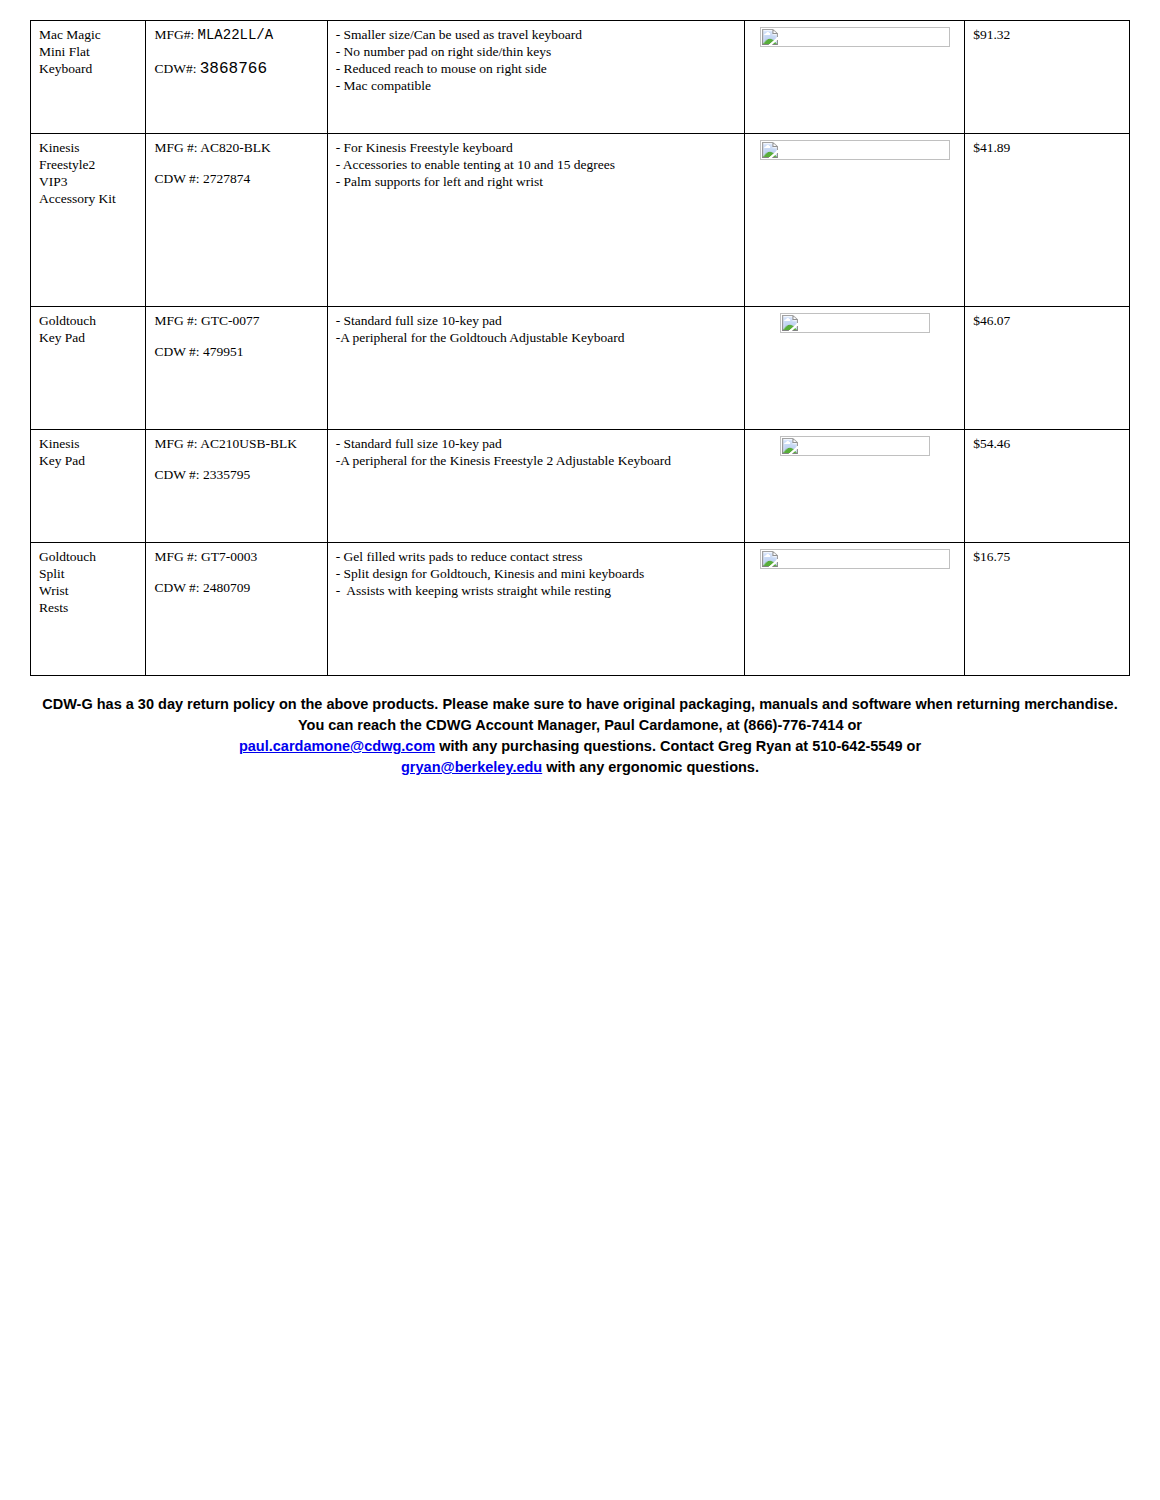| Mac Magic Mini Flat Keyboard | MFG#: MLA22LL/A CDW#: 3868766 | - Smaller size/Can be used as travel keyboard - No number pad on right side/thin keys - Reduced reach to mouse on right side - Mac compatible | | $91.32 |
| Kinesis Freestyle2 VIP3 Accessory Kit | MFG #: AC820-BLK CDW #: 2727874 | - For Kinesis Freestyle keyboard - Accessories to enable tenting at 10 and 15 degrees - Palm supports for left and right wrist | | $41.89 |
| Goldtouch Key Pad | MFG #: GTC-0077 CDW #: 479951 | - Standard full size 10-key pad -A peripheral for the Goldtouch Adjustable Keyboard | | $46.07 |
| Kinesis Key Pad | MFG #: AC210USB-BLK CDW #: 2335795 | - Standard full size 10-key pad -A peripheral for the Kinesis Freestyle 2 Adjustable Keyboard | | $54.46 |
| Goldtouch Split Wrist Rests | MFG #: GT7-0003 CDW #: 2480709 | - Gel filled writs pads to reduce contact stress - Split design for Goldtouch, Kinesis and mini keyboards - Assists with keeping wrists straight while resting | | $16.75 |
CDW-G has a 30 day return policy on the above products. Please make sure to have original packaging, manuals and software when returning merchandise.
You can reach the CDWG Account Manager, Paul Cardamone, at (866)-776-7414 or
paul.cardamone@cdwg.com with any purchasing questions. Contact Greg Ryan at 510-642-5549 or
gryan@berkeley.edu with any ergonomic questions.